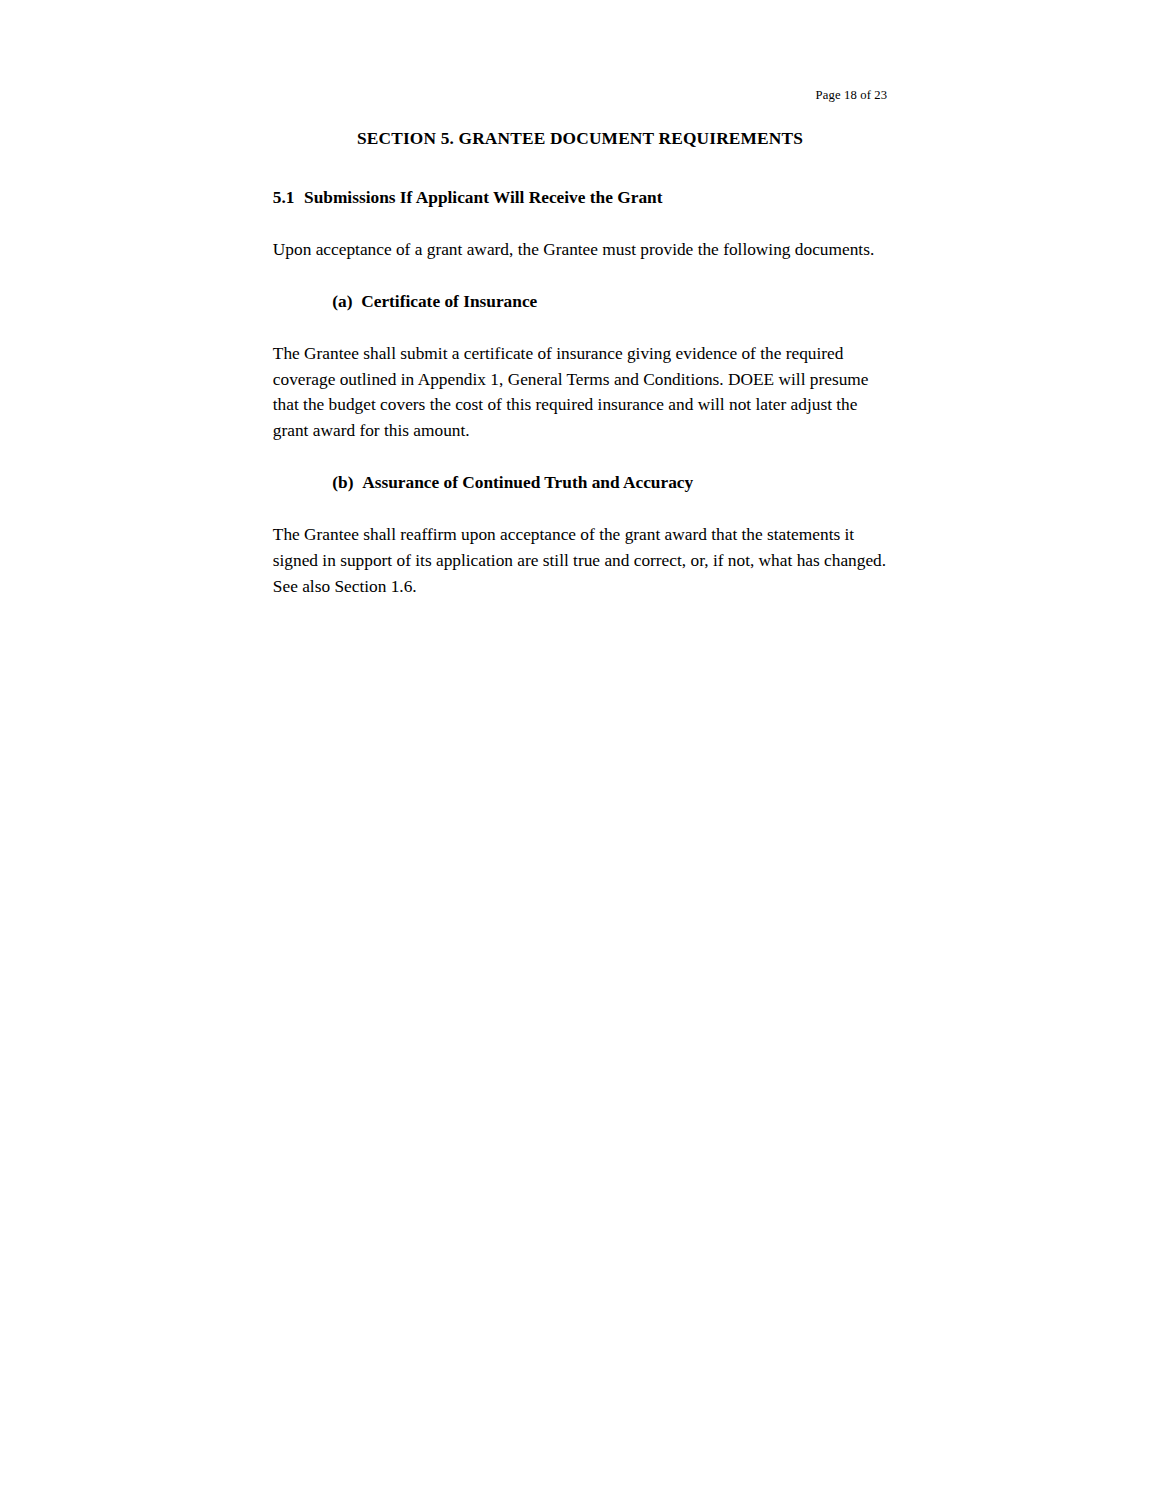Page 18 of 23
SECTION 5. GRANTEE DOCUMENT REQUIREMENTS
5.1 Submissions If Applicant Will Receive the Grant
Upon acceptance of a grant award, the Grantee must provide the following documents.
(a) Certificate of Insurance
The Grantee shall submit a certificate of insurance giving evidence of the required coverage outlined in Appendix 1, General Terms and Conditions. DOEE will presume that the budget covers the cost of this required insurance and will not later adjust the grant award for this amount.
(b) Assurance of Continued Truth and Accuracy
The Grantee shall reaffirm upon acceptance of the grant award that the statements it signed in support of its application are still true and correct, or, if not, what has changed. See also Section 1.6.